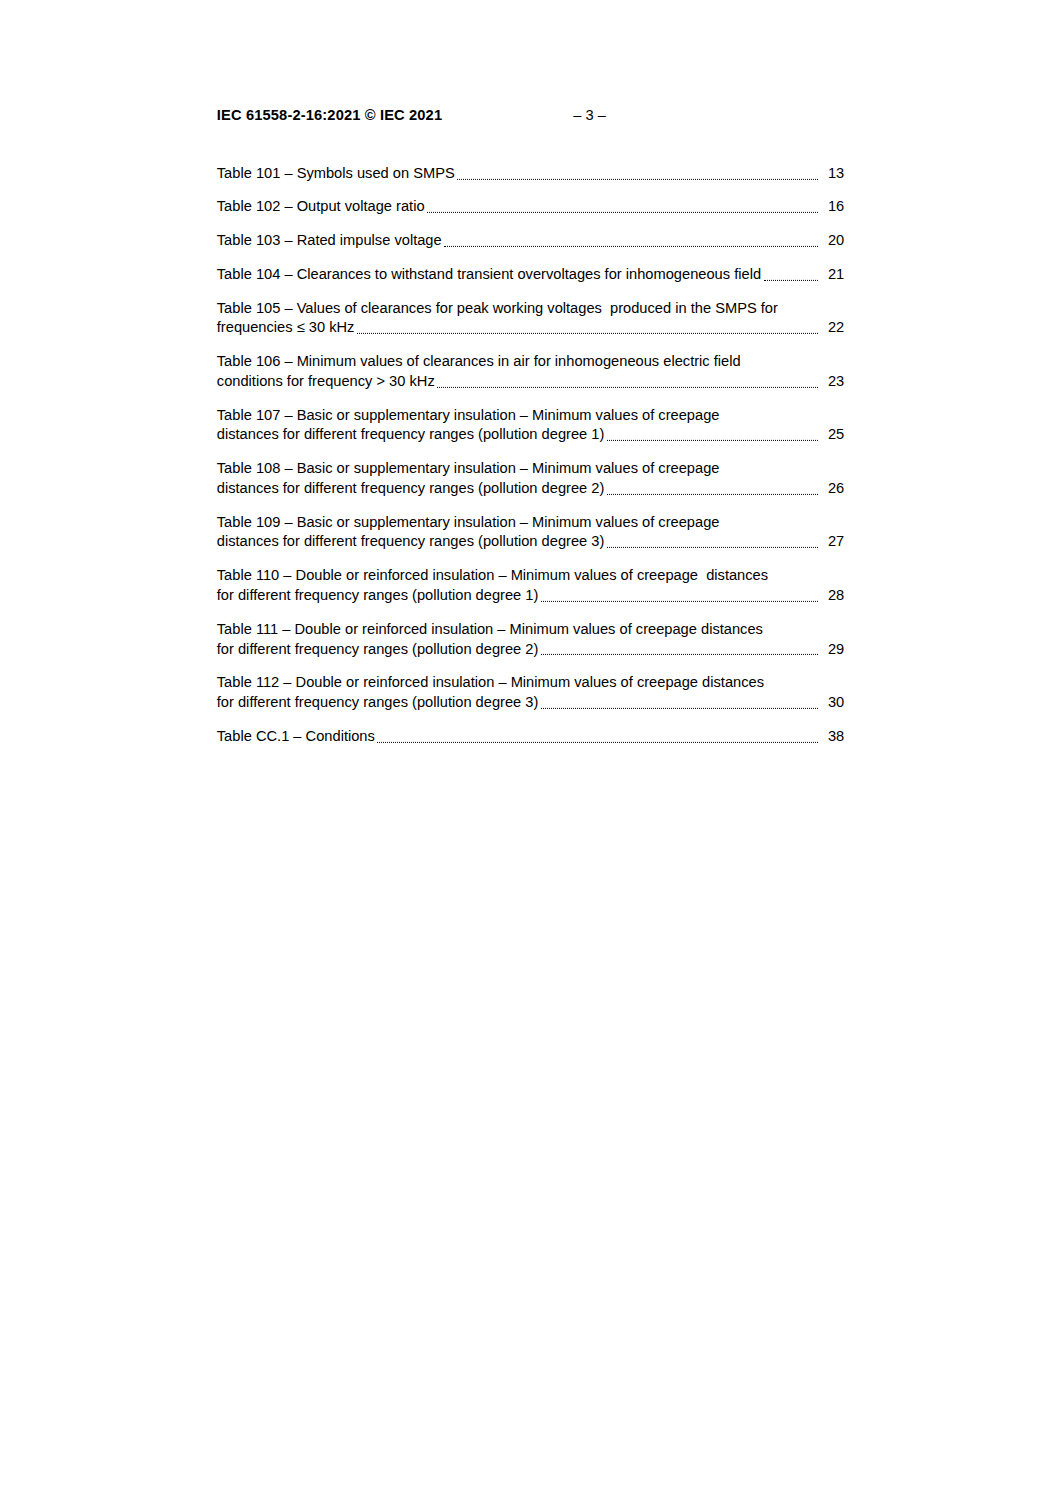IEC 61558-2-16:2021 © IEC 2021 – 3 –
Table 101 – Symbols used on SMPS 13
Table 102 – Output voltage ratio 16
Table 103 – Rated impulse voltage 20
Table 104 – Clearances to withstand transient overvoltages for inhomogeneous field 21
Table 105 – Values of clearances for peak working voltages produced in the SMPS for
frequencies ≤ 30 kHz 22
Table 106 – Minimum values of clearances in air for inhomogeneous electric field
conditions for frequency > 30 kHz 23
Table 107 – Basic or supplementary insulation – Minimum values of creepage
distances for different frequency ranges (pollution degree 1) 25
Table 108 – Basic or supplementary insulation – Minimum values of creepage
distances for different frequency ranges (pollution degree 2) 26
Table 109 – Basic or supplementary insulation – Minimum values of creepage
distances for different frequency ranges (pollution degree 3) 27
Table 110 – Double or reinforced insulation – Minimum values of creepage distances
for different frequency ranges (pollution degree 1) 28
Table 111 – Double or reinforced insulation – Minimum values of creepage distances
for different frequency ranges (pollution degree 2) 29
Table 112 – Double or reinforced insulation – Minimum values of creepage distances
for different frequency ranges (pollution degree 3) 30
Table CC.1 – Conditions 38